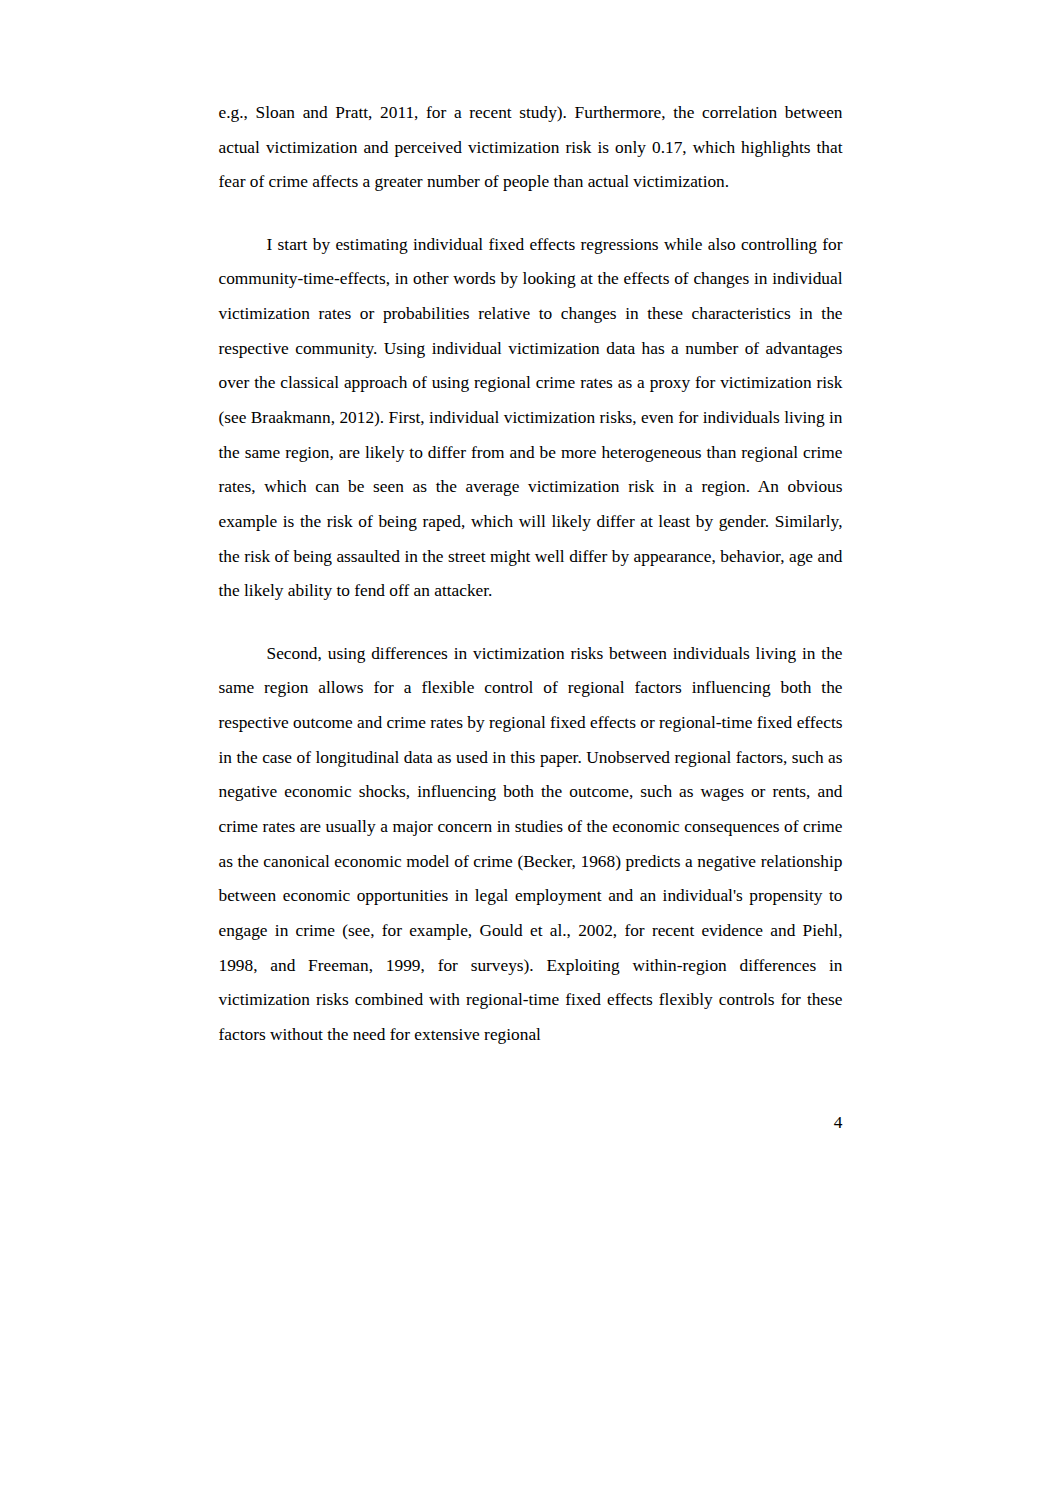e.g., Sloan and Pratt, 2011, for a recent study). Furthermore, the correlation between actual victimization and perceived victimization risk is only 0.17, which highlights that fear of crime affects a greater number of people than actual victimization.
I start by estimating individual fixed effects regressions while also controlling for community-time-effects, in other words by looking at the effects of changes in individual victimization rates or probabilities relative to changes in these characteristics in the respective community. Using individual victimization data has a number of advantages over the classical approach of using regional crime rates as a proxy for victimization risk (see Braakmann, 2012). First, individual victimization risks, even for individuals living in the same region, are likely to differ from and be more heterogeneous than regional crime rates, which can be seen as the average victimization risk in a region. An obvious example is the risk of being raped, which will likely differ at least by gender. Similarly, the risk of being assaulted in the street might well differ by appearance, behavior, age and the likely ability to fend off an attacker.
Second, using differences in victimization risks between individuals living in the same region allows for a flexible control of regional factors influencing both the respective outcome and crime rates by regional fixed effects or regional-time fixed effects in the case of longitudinal data as used in this paper. Unobserved regional factors, such as negative economic shocks, influencing both the outcome, such as wages or rents, and crime rates are usually a major concern in studies of the economic consequences of crime as the canonical economic model of crime (Becker, 1968) predicts a negative relationship between economic opportunities in legal employment and an individual's propensity to engage in crime (see, for example, Gould et al., 2002, for recent evidence and Piehl, 1998, and Freeman, 1999, for surveys). Exploiting within-region differences in victimization risks combined with regional-time fixed effects flexibly controls for these factors without the need for extensive regional
4